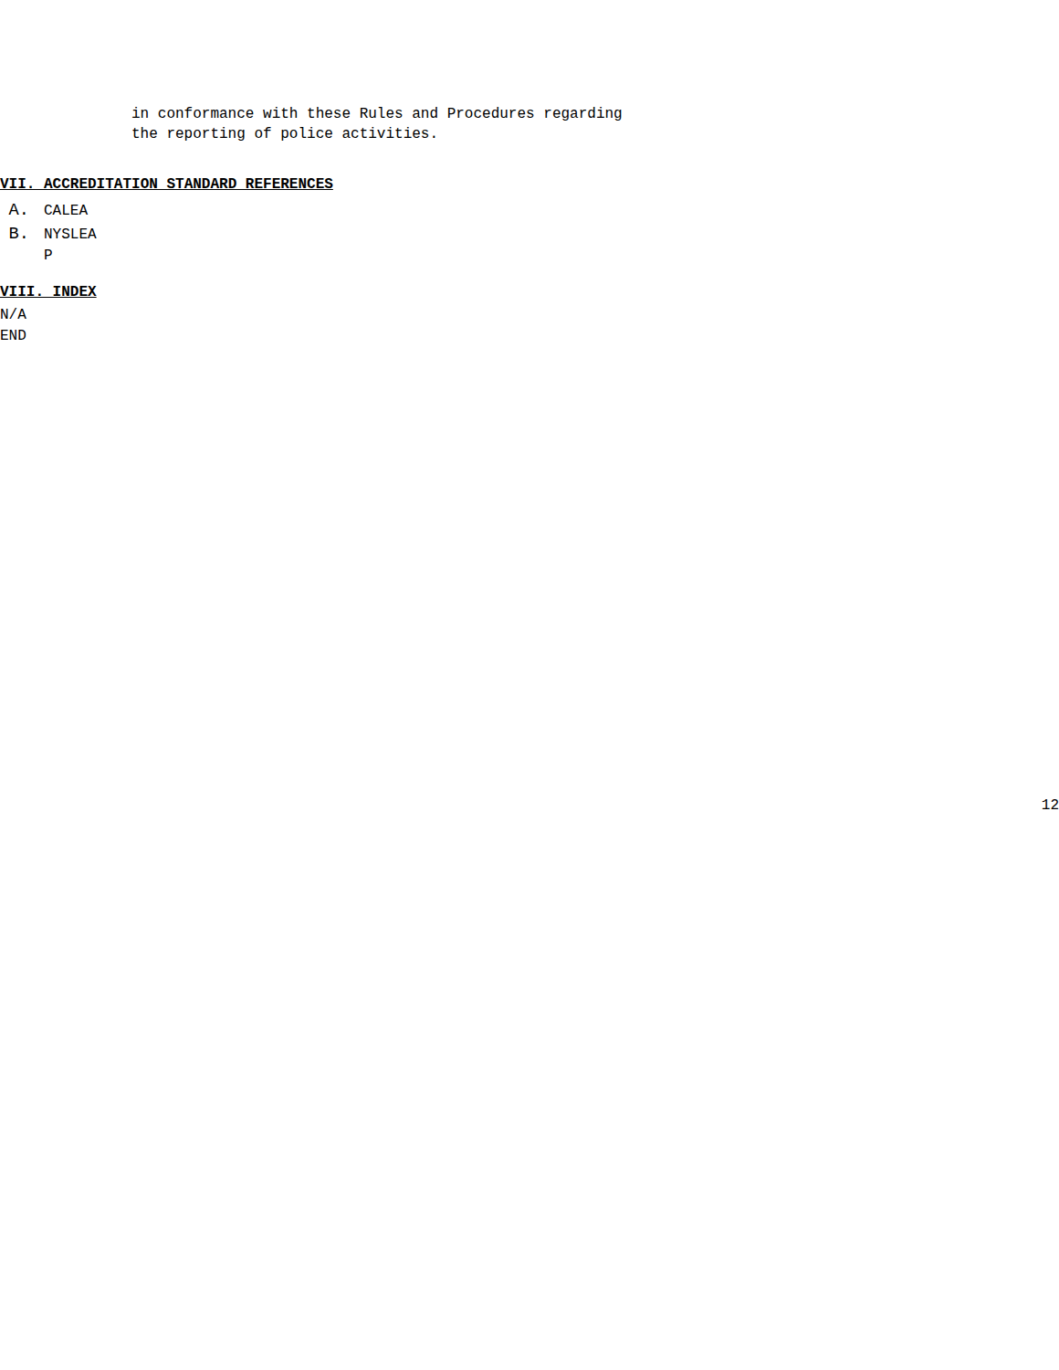in conformance with these Rules and Procedures regarding
the reporting of police activities.
VII. ACCREDITATION STANDARD REFERENCES
A. CALEA
B. NYSLEA
P
VIII. INDEX
N/A
END
12